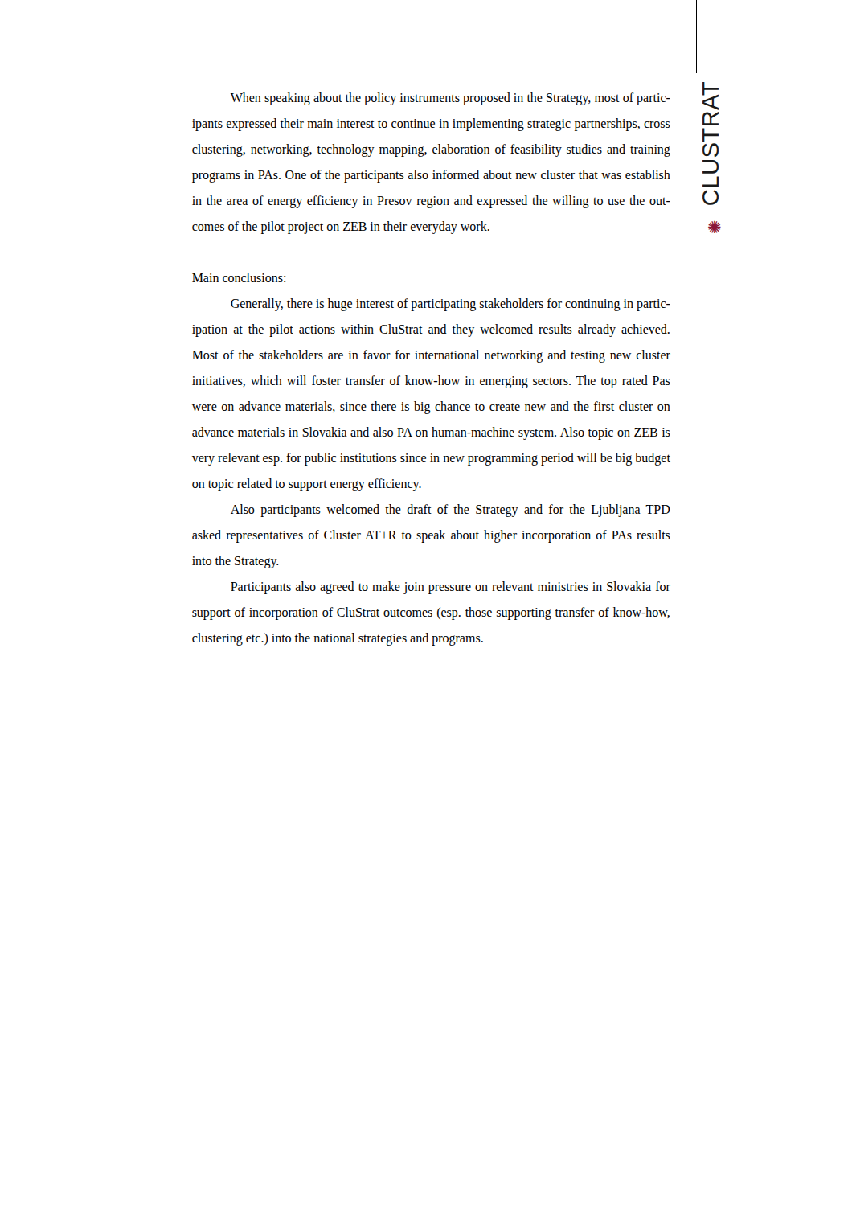CLUSTRAT
✺
When speaking about the policy instruments proposed in the Strategy, most of participants expressed their main interest to continue in implementing strategic partnerships, cross clustering, networking, technology mapping, elaboration of feasibility studies and training programs in PAs. One of the participants also informed about new cluster that was establish in the area of energy efficiency in Presov region and expressed the willing to use the outcomes of the pilot project on ZEB in their everyday work.
Main conclusions:
Generally, there is huge interest of participating stakeholders for continuing in participation at the pilot actions within CluStrat and they welcomed results already achieved. Most of the stakeholders are in favor for international networking and testing new cluster initiatives, which will foster transfer of know-how in emerging sectors. The top rated Pas were on advance materials, since there is big chance to create new and the first cluster on advance materials in Slovakia and also PA on human-machine system. Also topic on ZEB is very relevant esp. for public institutions since in new programming period will be big budget on topic related to support energy efficiency.
Also participants welcomed the draft of the Strategy and for the Ljubljana TPD asked representatives of Cluster AT+R to speak about higher incorporation of PAs results into the Strategy.
Participants also agreed to make join pressure on relevant ministries in Slovakia for support of incorporation of CluStrat outcomes (esp. those supporting transfer of know-how, clustering etc.) into the national strategies and programs.